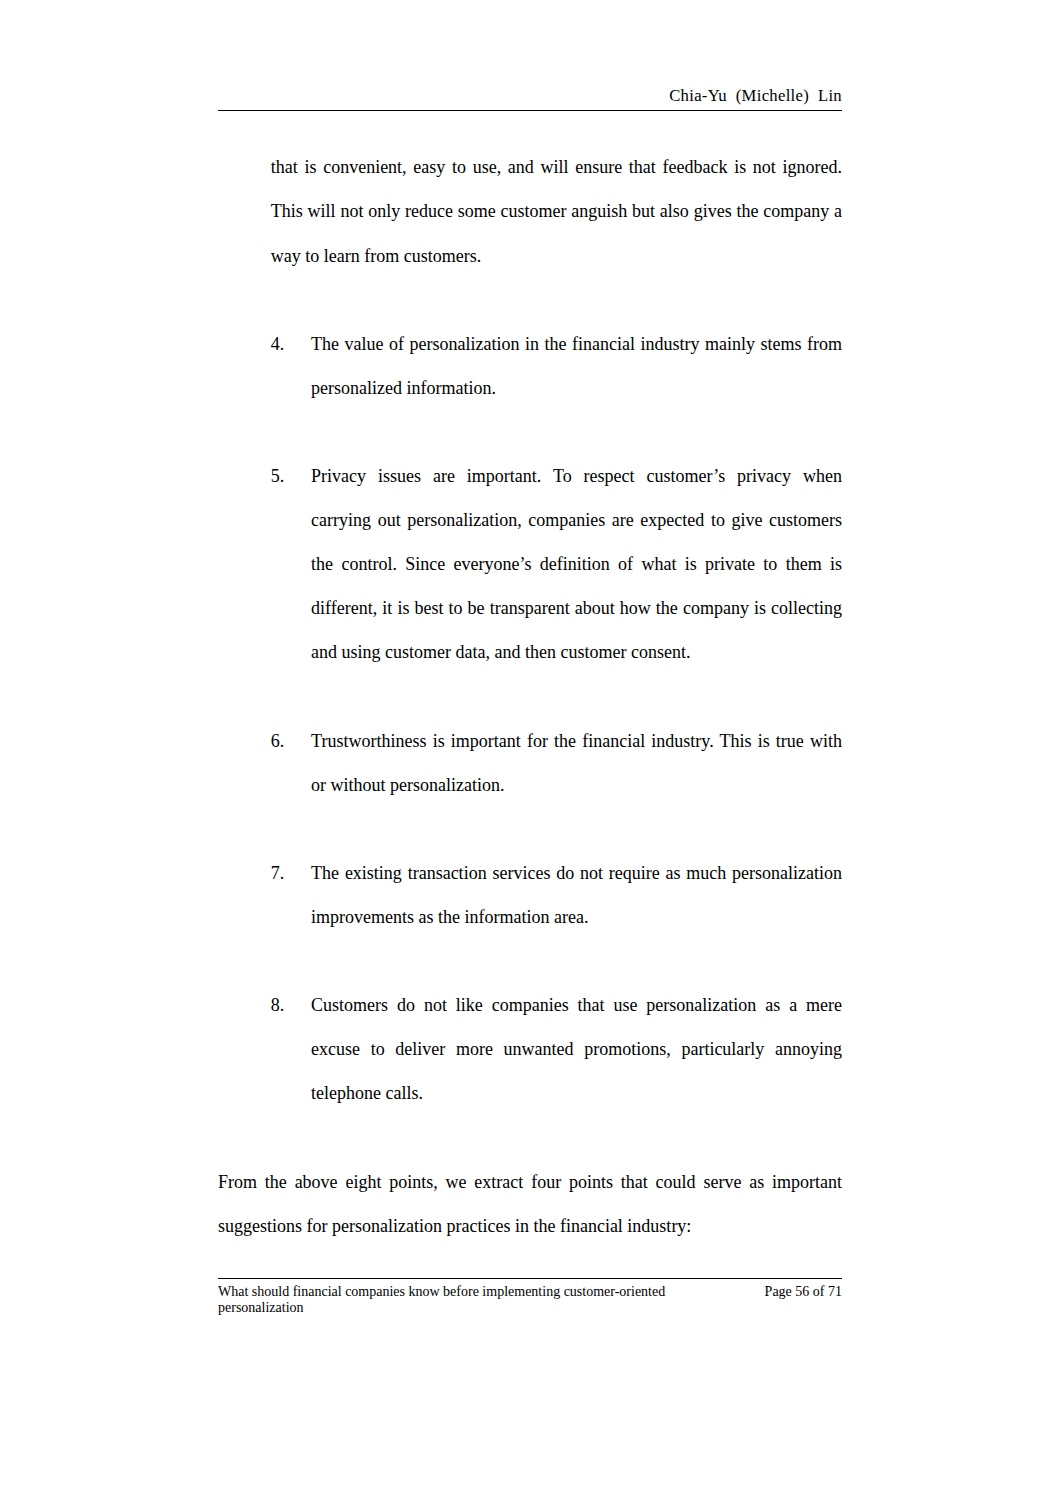Chia-Yu (Michelle) Lin
that is convenient, easy to use, and will ensure that feedback is not ignored. This will not only reduce some customer anguish but also gives the company a way to learn from customers.
The value of personalization in the financial industry mainly stems from personalized information.
Privacy issues are important. To respect customer’s privacy when carrying out personalization, companies are expected to give customers the control. Since everyone’s definition of what is private to them is different, it is best to be transparent about how the company is collecting and using customer data, and then customer consent.
Trustworthiness is important for the financial industry. This is true with or without personalization.
The existing transaction services do not require as much personalization improvements as the information area.
Customers do not like companies that use personalization as a mere excuse to deliver more unwanted promotions, particularly annoying telephone calls.
From the above eight points, we extract four points that could serve as important suggestions for personalization practices in the financial industry:
What should financial companies know before implementing customer-oriented personalization
Page 56 of 71